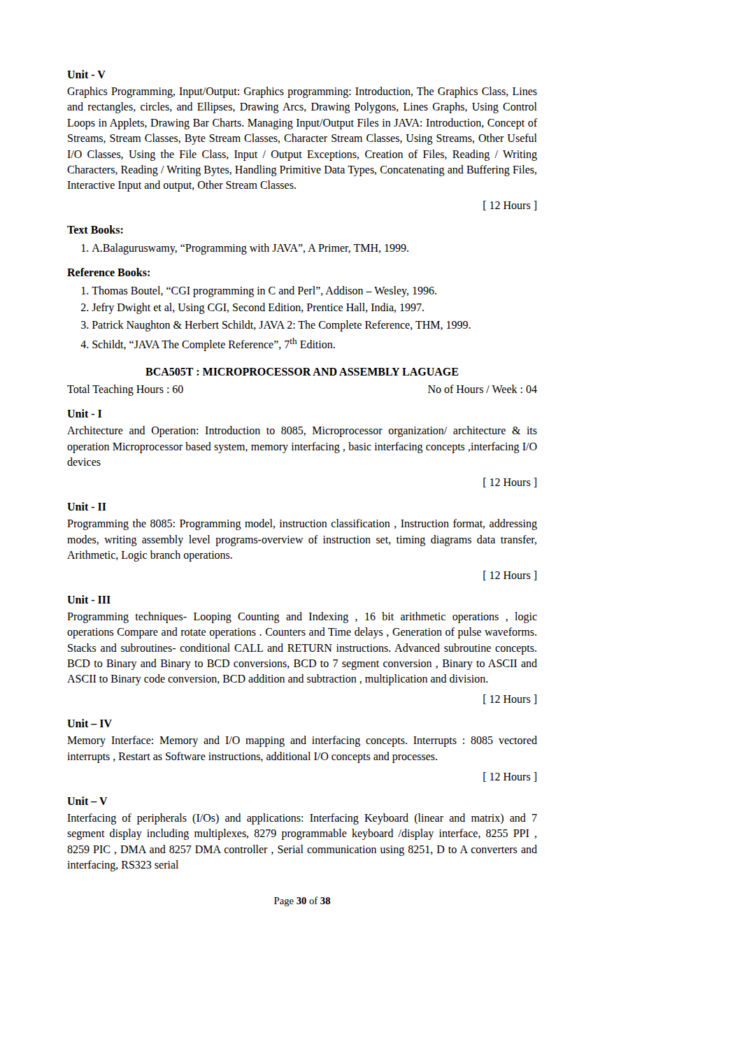Unit - V
Graphics Programming, Input/Output: Graphics programming: Introduction, The Graphics Class, Lines and rectangles, circles, and Ellipses, Drawing Arcs, Drawing Polygons, Lines Graphs, Using Control Loops in Applets, Drawing Bar Charts. Managing Input/Output Files in JAVA: Introduction, Concept of Streams, Stream Classes, Byte Stream Classes, Character Stream Classes, Using Streams, Other Useful I/O Classes, Using the File Class, Input / Output Exceptions, Creation of Files, Reading / Writing Characters, Reading / Writing Bytes, Handling Primitive Data Types, Concatenating and Buffering Files, Interactive Input and output, Other Stream Classes.
[ 12 Hours ]
Text Books:
A.Balaguruswamy, “Programming with JAVA”, A Primer, TMH, 1999.
Reference Books:
Thomas Boutel, “CGI programming in C and Perl”, Addison – Wesley, 1996.
Jefry Dwight et al, Using CGI, Second Edition, Prentice Hall, India, 1997.
Patrick Naughton & Herbert Schildt, JAVA 2: The Complete Reference, THM, 1999.
Schildt, “JAVA The Complete Reference”, 7th Edition.
BCA505T : MICROPROCESSOR AND ASSEMBLY LAGUAGE
Total Teaching Hours : 60 No of Hours / Week : 04
Unit - I
Architecture and Operation: Introduction to 8085, Microprocessor organization/ architecture & its operation Microprocessor based system, memory interfacing , basic interfacing concepts ,interfacing I/O devices
[ 12 Hours ]
Unit - II
Programming the 8085: Programming model, instruction classification , Instruction format, addressing modes, writing assembly level programs-overview of instruction set, timing diagrams data transfer, Arithmetic, Logic branch operations.
[ 12 Hours ]
Unit - III
Programming techniques- Looping Counting and Indexing , 16 bit arithmetic operations , logic operations Compare and rotate operations . Counters and Time delays , Generation of pulse waveforms. Stacks and subroutines- conditional CALL and RETURN instructions. Advanced subroutine concepts. BCD to Binary and Binary to BCD conversions, BCD to 7 segment conversion , Binary to ASCII and ASCII to Binary code conversion, BCD addition and subtraction , multiplication and division.
[ 12 Hours ]
Unit – IV
Memory Interface: Memory and I/O mapping and interfacing concepts. Interrupts : 8085 vectored interrupts , Restart as Software instructions, additional I/O concepts and processes.
[ 12 Hours ]
Unit – V
Interfacing of peripherals (I/Os) and applications: Interfacing Keyboard (linear and matrix) and 7 segment display including multiplexes, 8279 programmable keyboard /display interface, 8255 PPI , 8259 PIC , DMA and 8257 DMA controller , Serial communication using 8251, D to A converters and interfacing, RS323 serial
Page 30 of 38